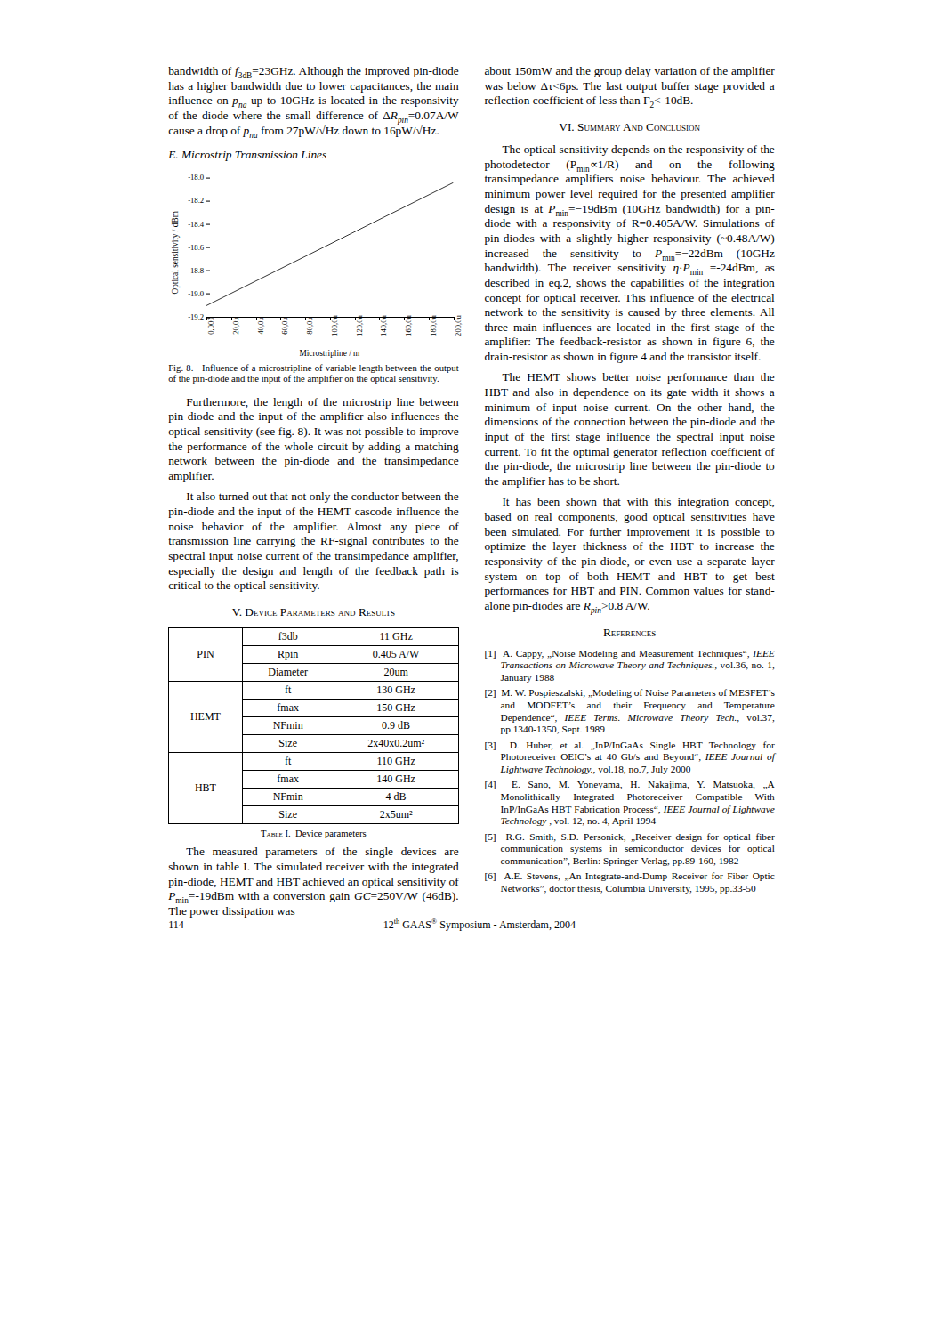bandwidth of f3dB=23GHz. Although the improved pin-diode has a higher bandwidth due to lower capacitances, the main influence on pna up to 10GHz is located in the responsivity of the diode where the small difference of ΔRpin=0.07A/W cause a drop of pna from 27pW/√Hz down to 16pW/√Hz.
E. Microstrip Transmission Lines
Optical sensitivity / dBm
-18.0
-18.2
-18.4
-18.6
-18.8
-19.0
-19.2
0,000
20,0u
40,0u
60,0u
80,0u
100,0u
120,0u
140,0u
160,0u
180,0u
200,0u
Microstripline / m
Fig. 8. Influence of a microstripline of variable length between the output of the pin-diode and the input of the amplifier on the optical sensitivity.
Furthermore, the length of the microstrip line between pin-diode and the input of the amplifier also influences the optical sensitivity (see fig. 8). It was not possible to improve the performance of the whole circuit by adding a matching network between the pin-diode and the transimpedance amplifier.
It also turned out that not only the conductor between the pin-diode and the input of the HEMT cascode influence the noise behavior of the amplifier. Almost any piece of transmission line carrying the RF-signal contributes to the spectral input noise current of the transimpedance amplifier, especially the design and length of the feedback path is critical to the optical sensitivity.
V. Device Parameters and Results
| PIN | f3db | 11 GHz |
| Rpin | 0.405 A/W |
| Diameter | 20um |
| HEMT | ft | 130 GHz |
| fmax | 150 GHz |
| NFmin | 0.9 dB |
| Size | 2x40x0.2um² |
| HBT | ft | 110 GHz |
| fmax | 140 GHz |
| NFmin | 4 dB |
| Size | 2x5um² |
Table I. Device parameters
The measured parameters of the single devices are shown in table I. The simulated receiver with the integrated pin-diode, HEMT and HBT achieved an optical sensitivity of Pmin=-19dBm with a conversion gain GC=250V/W (46dB). The power dissipation was
about 150mW and the group delay variation of the amplifier was below Δτ<6ps. The last output buffer stage provided a reflection coefficient of less than Γ2<-10dB.
VI. Summary And Conclusion
The optical sensitivity depends on the responsivity of the photodetector (Pmin∝1/R) and on the following transimpedance amplifiers noise behaviour. The achieved minimum power level required for the presented amplifier design is at Pmin=−19dBm (10GHz bandwidth) for a pin-diode with a responsivity of R=0.405A/W. Simulations of pin-diodes with a slightly higher responsivity (~0.48A/W) increased the sensitivity to Pmin=−22dBm (10GHz bandwidth). The receiver sensitivity η·Pmin =-24dBm, as described in eq.2, shows the capabilities of the integration concept for optical receiver. This influence of the electrical network to the sensitivity is caused by three elements. All three main influences are located in the first stage of the amplifier: The feedback-resistor as shown in figure 6, the drain-resistor as shown in figure 4 and the transistor itself.
The HEMT shows better noise performance than the HBT and also in dependence on its gate width it shows a minimum of input noise current. On the other hand, the dimensions of the connection between the pin-diode and the input of the first stage influence the spectral input noise current. To fit the optimal generator reflection coefficient of the pin-diode, the microstrip line between the pin-diode to the amplifier has to be short.
It has been shown that with this integration concept, based on real components, good optical sensitivities have been simulated. For further improvement it is possible to optimize the layer thickness of the HBT to increase the responsivity of the pin-diode, or even use a separate layer system on top of both HEMT and HBT to get best performances for HBT and PIN. Common values for stand-alone pin-diodes are Rpin>0.8 A/W.
References
[1] A. Cappy, „Noise Modeling and Measurement Techniques“, IEEE Transactions on Microwave Theory and Techniques., vol.36, no. 1, January 1988
[2] M. W. Pospieszalski, „Modeling of Noise Parameters of MESFET’s and MODFET’s and their Frequency and Temperature Dependence“, IEEE Terms. Microwave Theory Tech., vol.37, pp.1340-1350, Sept. 1989
[3] D. Huber, et al. „InP/InGaAs Single HBT Technology for Photoreceiver OEIC’s at 40 Gb/s and Beyond“, IEEE Journal of Lightwave Technology., vol.18, no.7, July 2000
[4] E. Sano, M. Yoneyama, H. Nakajima, Y. Matsuoka, „A Monolithically Integrated Photoreceiver Compatible With InP/InGaAs HBT Fabrication Process“, IEEE Journal of Lightwave Technology , vol. 12, no. 4, April 1994
[5] R.G. Smith, S.D. Personick, „Receiver design for optical fiber communication systems in semiconductor devices for optical communication”, Berlin: Springer-Verlag, pp.89-160, 1982
[6] A.E. Stevens, „An Integrate-and-Dump Receiver for Fiber Optic Networks”, doctor thesis, Columbia University, 1995, pp.33-50
114
12th GAAS® Symposium - Amsterdam, 2004